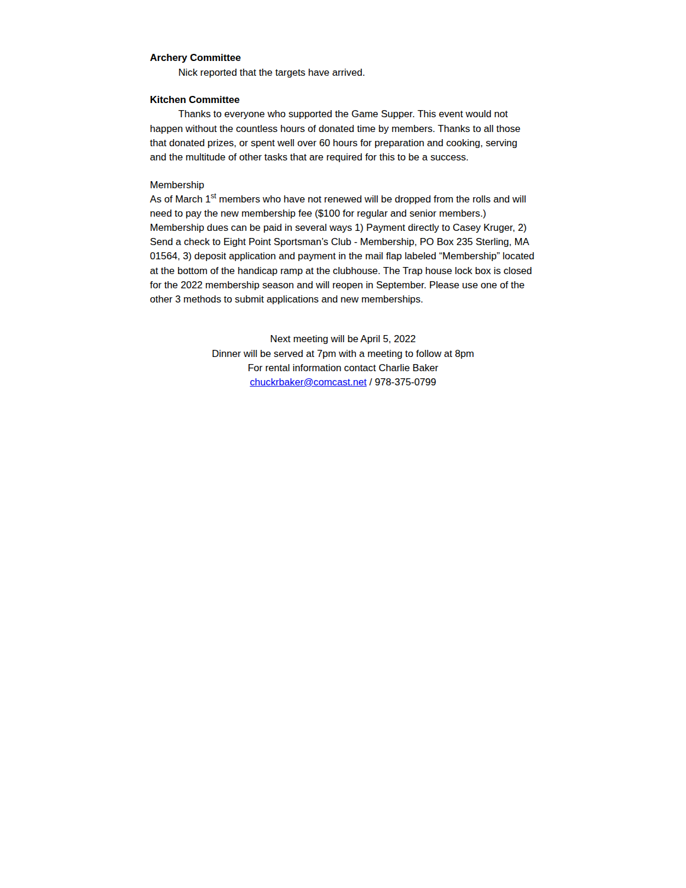Archery Committee
Nick reported that the targets have arrived.
Kitchen Committee
Thanks to everyone who supported the Game Supper. This event would not happen without the countless hours of donated time by members. Thanks to all those that donated prizes, or spent well over 60 hours for preparation and cooking, serving and the multitude of other tasks that are required for this to be a success.
Membership
As of March 1st members who have not renewed will be dropped from the rolls and will need to pay the new membership fee ($100 for regular and senior members.) Membership dues can be paid in several ways 1) Payment directly to Casey Kruger, 2) Send a check to Eight Point Sportsman’s Club - Membership, PO Box 235 Sterling, MA 01564, 3) deposit application and payment in the mail flap labeled “Membership” located at the bottom of the handicap ramp at the clubhouse. The Trap house lock box is closed for the 2022 membership season and will reopen in September. Please use one of the other 3 methods to submit applications and new memberships.
Next meeting will be April 5, 2022
Dinner will be served at 7pm with a meeting to follow at 8pm
For rental information contact Charlie Baker
chuckrbaker@comcast.net / 978-375-0799